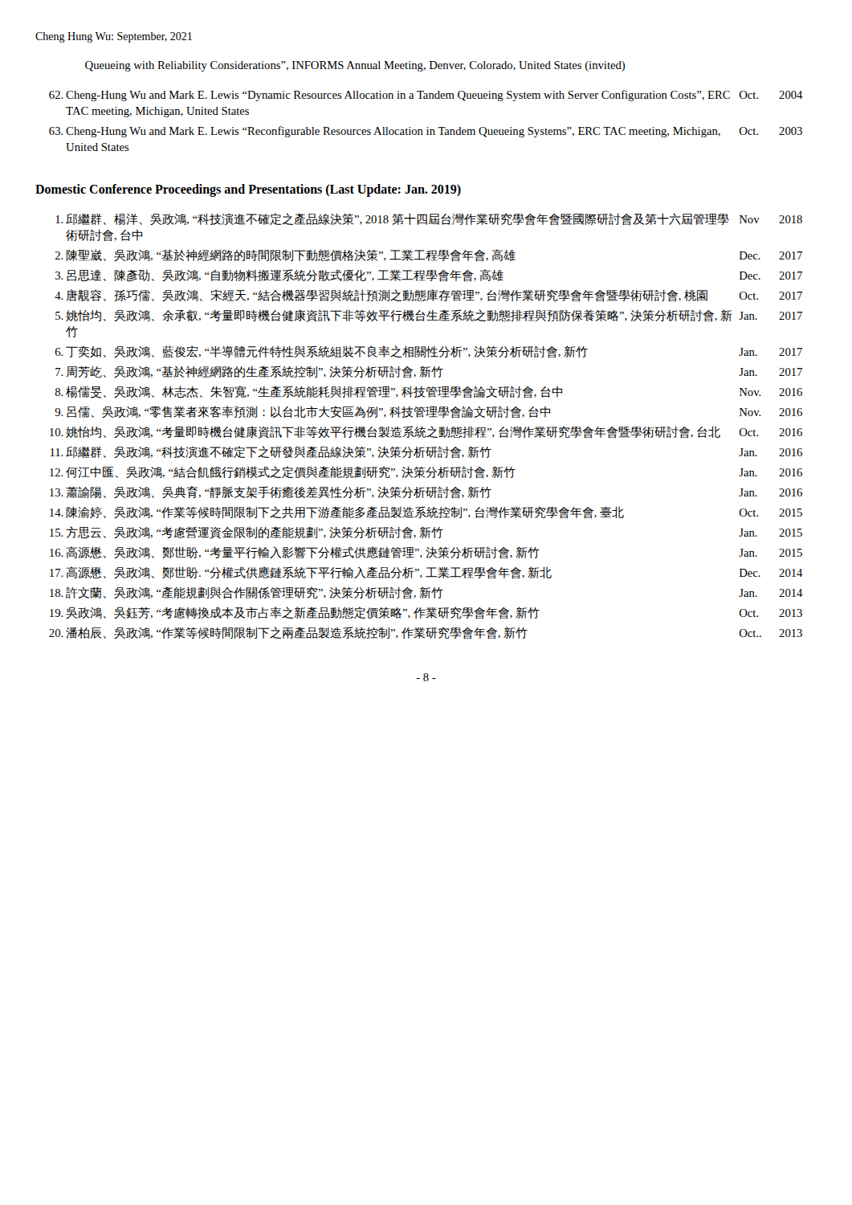Cheng Hung Wu: September, 2021
Queueing with Reliability Considerations”, INFORMS Annual Meeting, Denver, Colorado, United States (invited)
| 62. | Cheng-Hung Wu and Mark E. Lewis “Dynamic Resources Allocation in a Tandem Queueing System with Server Configuration Costs”, ERC TAC meeting, Michigan, United States | Oct. | 2004 |
| 63. | Cheng-Hung Wu and Mark E. Lewis “Reconfigurable Resources Allocation in Tandem Queueing Systems”, ERC TAC meeting, Michigan, United States | Oct. | 2003 |
Domestic Conference Proceedings and Presentations (Last Update: Jan. 2019)
| 1. | 邱繼群、楊洋、吳政鴻, “科技演進不確定之產品線決策”, 2018 第十四屆台灣作業研究學會年會暨國際研討會及第十六屆管理學術研討會, 台中 | Nov | 2018 |
| 2. | 陳聖崴、吳政鴻, “基於神經網路的時間限制下動態價格決策”, 工業工程學會年會, 高雄 | Dec. | 2017 |
| 3. | 呂思達、陳彥劭、吳政鴻, “自動物料搬運系統分散式優化”, 工業工程學會年會, 高雄 | Dec. | 2017 |
| 4. | 唐覯容、孫巧儒、吳政鴻、宋經天, “結合機器學習與統計預測之動態庫存管理”, 台灣作業研究學會年會暨學術研討會, 桃園 | Oct. | 2017 |
| 5. | 姚怡均、吳政鴻、余承叡, “考量即時機台健康資訊下非等效平行機台生產系統之動態排程與預防保養策略”, 決策分析研討會, 新竹 | Jan. | 2017 |
| 6. | 丁奕如、吳政鴻、藍俊宏, “半導體元件特性與系統組裝不良率之相關性分析”, 決策分析研討會, 新竹 | Jan. | 2017 |
| 7. | 周芳屹、吳政鴻, “基於神經網路的生產系統控制”, 決策分析研討會, 新竹 | Jan. | 2017 |
| 8. | 楊儒旻、吳政鴻、林志杰、朱智寬, “生產系統能耗與排程管理”, 科技管理學會論文研討會, 台中 | Nov. | 2016 |
| 9. | 呂儒、吳政鴻, “零售業者來客率預測：以台北市大安區為例”, 科技管理學會論文研討會, 台中 | Nov. | 2016 |
| 10. | 姚怡均、吳政鴻, “考量即時機台健康資訊下非等效平行機台製造系統之動態排程”, 台灣作業研究學會年會暨學術研討會, 台北 | Oct. | 2016 |
| 11. | 邱繼群、吳政鴻, “科技演進不確定下之研發與產品線決策”, 決策分析研討會, 新竹 | Jan. | 2016 |
| 12. | 何江中匯、吳政鴻, “結合飢餓行銷模式之定價與產能規劃研究”, 決策分析研討會, 新竹 | Jan. | 2016 |
| 13. | 蕭諭陽、吳政鴻、吳典育, “靜脈支架手術癒後差異性分析”, 決策分析研討會, 新竹 | Jan. | 2016 |
| 14. | 陳渝婷、吳政鴻, “作業等候時間限制下之共用下游產能多產品製造系統控制”, 台灣作業研究學會年會, 臺北 | Oct. | 2015 |
| 15. | 方思云、吳政鴻, “考慮營運資金限制的產能規劃”, 決策分析研討會, 新竹 | Jan. | 2015 |
| 16. | 高源懋、吳政鴻、鄭世盼, “考量平行輸入影響下分權式供應鏈管理”, 決策分析研討會, 新竹 | Jan. | 2015 |
| 17. | 高源懋、吳政鴻、鄭世盼. “分權式供應鏈系統下平行輸入產品分析”, 工業工程學會年會, 新北 | Dec. | 2014 |
| 18. | 許文蘭、吳政鴻, “產能規劃與合作關係管理研究”, 決策分析研討會, 新竹 | Jan. | 2014 |
| 19. | 吳政鴻、吳鈺芳, “考慮轉換成本及市占率之新產品動態定價策略”, 作業研究學會年會, 新竹 | Oct. | 2013 |
| 20. | 潘柏辰、吳政鴻, “作業等候時間限制下之兩產品製造系統控制”, 作業研究學會年會, 新竹 | Oct.. | 2013 |
- 8 -